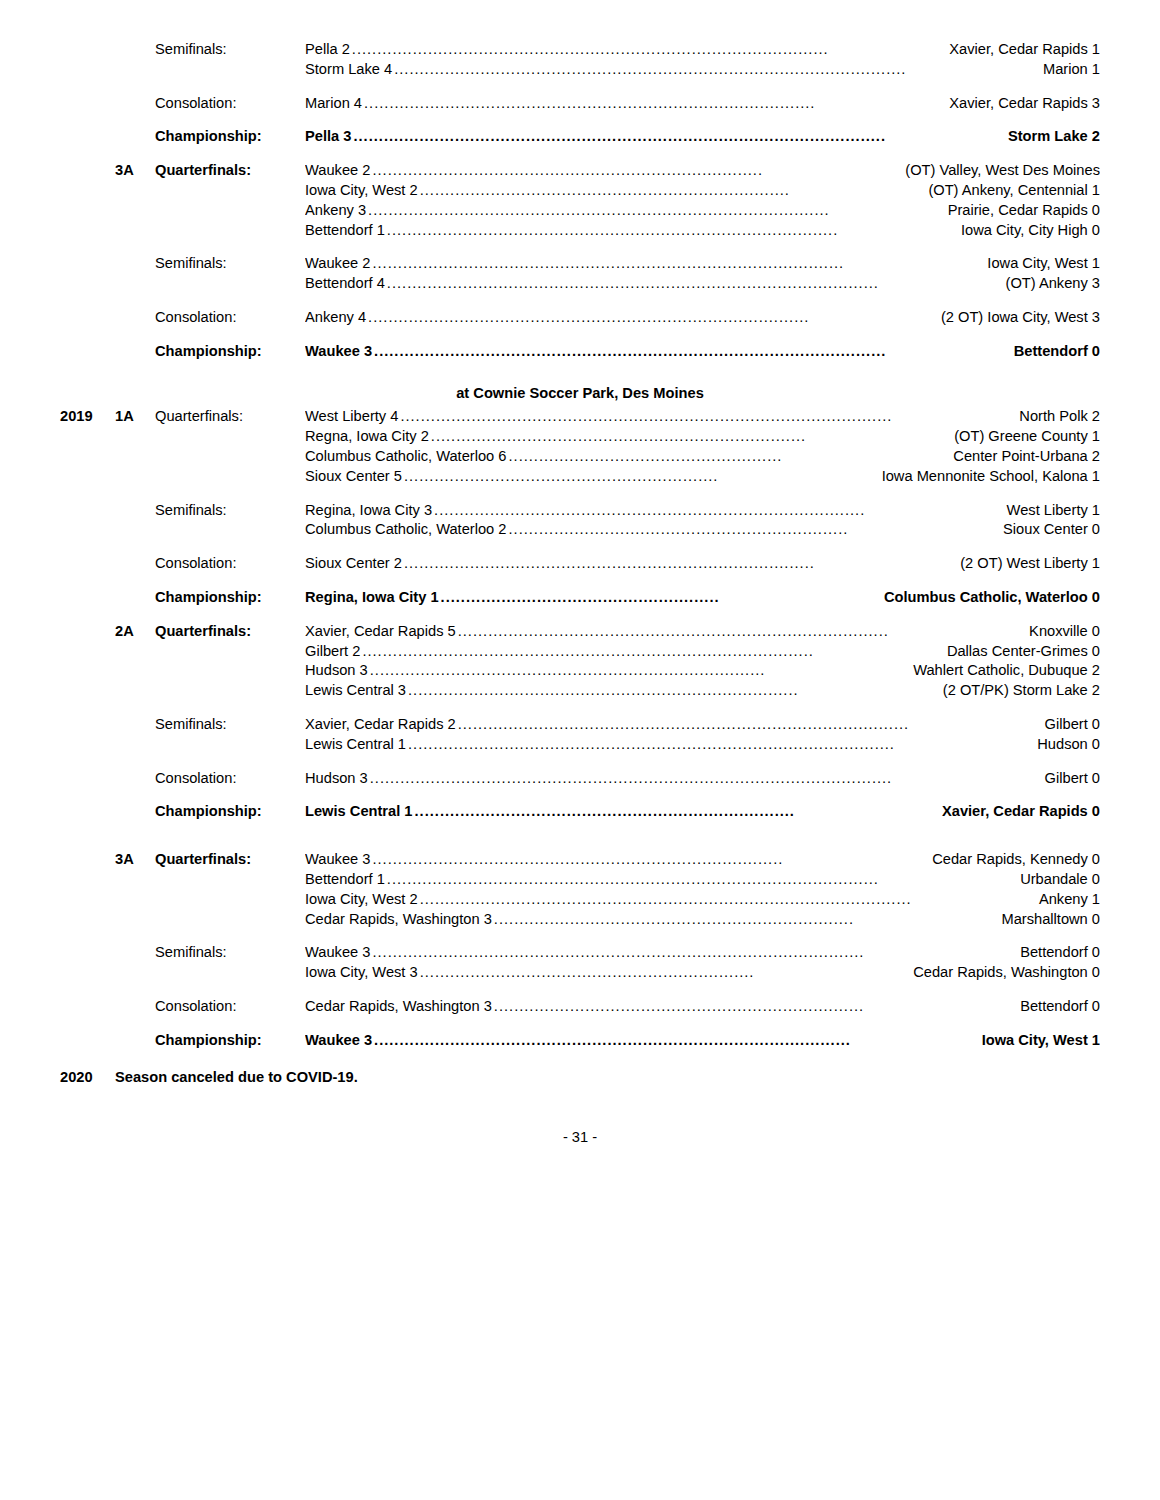| | | Semifinals: | Pella 2 .............................................................................................. Xavier, Cedar Rapids 1 Storm Lake 4 ..................................................................................................... Marion 1 |
| | | Consolation: | Marion 4 ......................................................................................... Xavier, Cedar Rapids 3 |
| | | Championship: | Pella 3 ......................................................................................................... Storm Lake 2 |
| | 3A | Quarterfinals: | Waukee 2 ............................................................................. (OT) Valley, West Des Moines Iowa City, West 2 ......................................................................... (OT) Ankeny, Centennial 1 Ankeny 3 ........................................................................................... Prairie, Cedar Rapids 0 Bettendorf 1 ......................................................................................... Iowa City, City High 0 |
| | | Semifinals: | Waukee 2 ............................................................................................. Iowa City, West 1 Bettendorf 4 ................................................................................................. (OT) Ankeny 3 |
| | | Consolation: | Ankeny 4 ....................................................................................... (2 OT) Iowa City, West 3 |
| | | Championship: | Waukee 3 ..................................................................................................... Bettendorf 0 |
at Cownie Soccer Park, Des Moines
| 2019 | 1A | Quarterfinals: | West Liberty 4 ................................................................................................. North Polk 2 Regna, Iowa City 2 .......................................................................... (OT) Greene County 1 Columbus Catholic, Waterloo 6 ...................................................... Center Point-Urbana 2 Sioux Center 5 .............................................................. Iowa Mennonite School, Kalona 1 |
| | | Semifinals: | Regina, Iowa City 3 ..................................................................................... West Liberty 1 Columbus Catholic, Waterloo 2 ................................................................... Sioux Center 0 |
| | | Consolation: | Sioux Center 2 ................................................................................. (2 OT) West Liberty 1 |
| | | Championship: | Regina, Iowa City 1 ....................................................... Columbus Catholic, Waterloo 0 |
| | 2A | Quarterfinals: | Xavier, Cedar Rapids 5 ..................................................................................... Knoxville 0 Gilbert 2 ......................................................................................... Dallas Center-Grimes 0 Hudson 3 .............................................................................. Wahlert Catholic, Dubuque 2 Lewis Central 3 ............................................................................. (2 OT/PK) Storm Lake 2 |
| | | Semifinals: | Xavier, Cedar Rapids 2 ......................................................................................... Gilbert 0 Lewis Central 1 ................................................................................................ Hudson 0 |
| | | Consolation: | Hudson 3 ....................................................................................................... Gilbert 0 |
| | | Championship: | Lewis Central 1 ........................................................................... Xavier, Cedar Rapids 0 |
| | 3A | Quarterfinals: | Waukee 3 ................................................................................. Cedar Rapids, Kennedy 0 Bettendorf 1 ................................................................................................. Urbandale 0 Iowa City, West 2 ................................................................................................. Ankeny 1 Cedar Rapids, Washington 3 ....................................................................... Marshalltown 0 |
| | | Semifinals: | Waukee 3 ................................................................................................. Bettendorf 0 Iowa City, West 3 .................................................................. Cedar Rapids, Washington 0 |
| | | Consolation: | Cedar Rapids, Washington 3 ......................................................................... Bettendorf 0 |
| | | Championship: | Waukee 3 .............................................................................................. Iowa City, West 1 |
2020 Season canceled due to COVID-19.
- 31 -